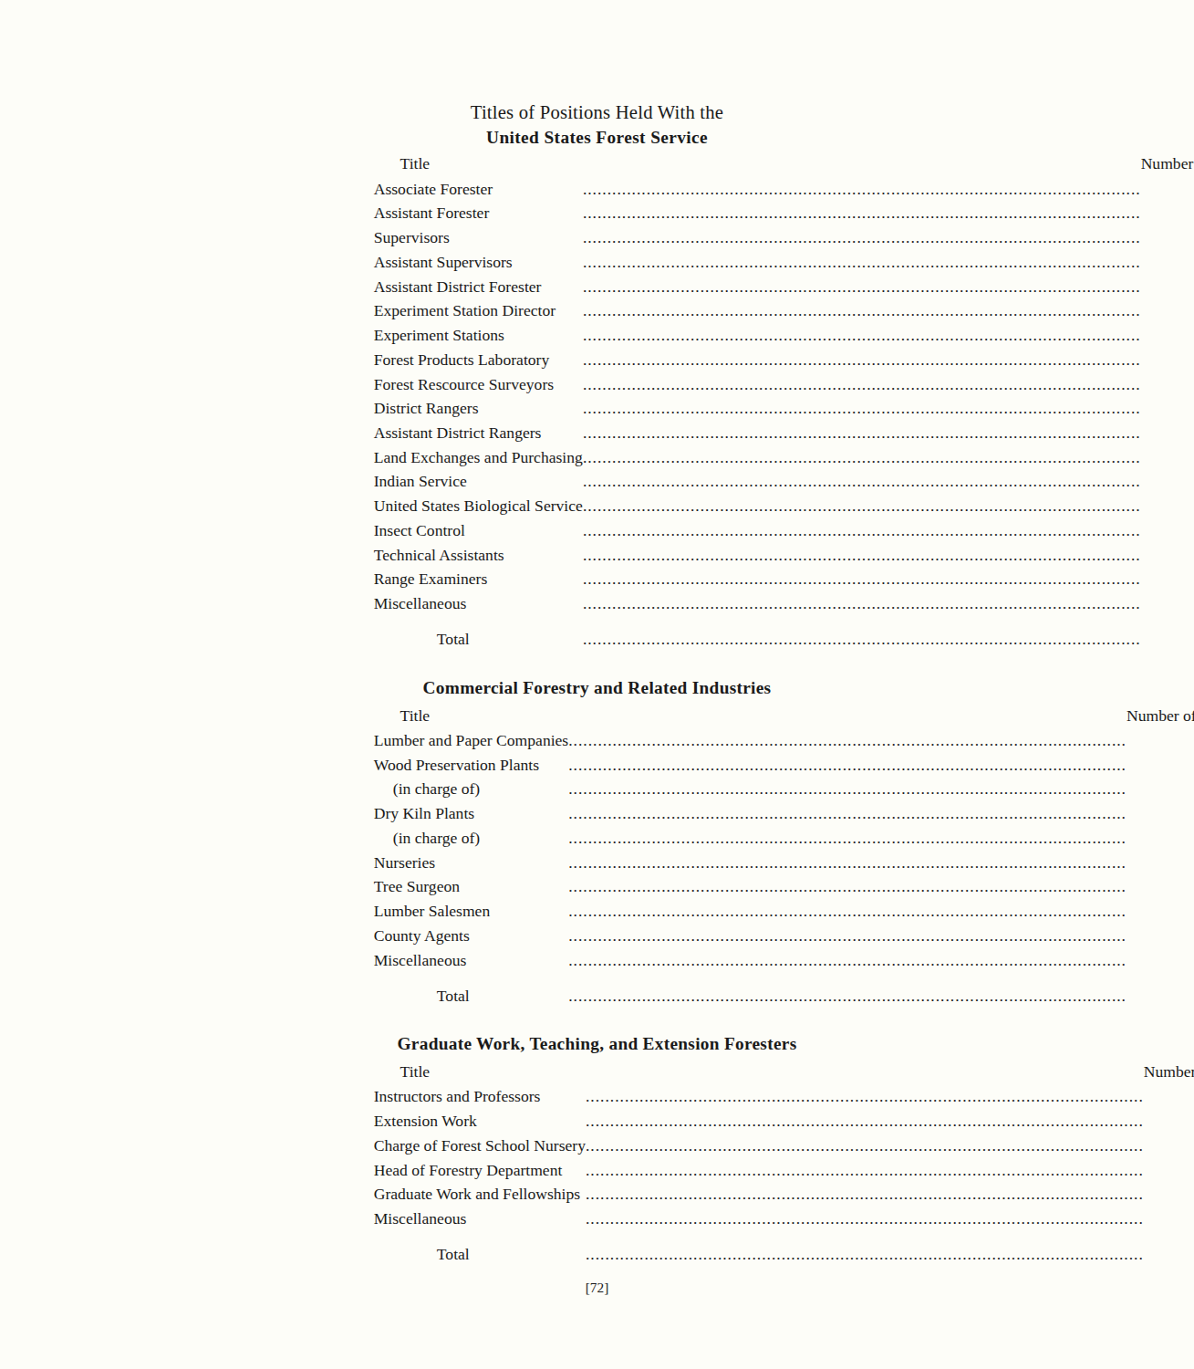Titles of Positions Held With the United States Forest Service
| Title | | Number of Men |
| Associate Forester | .................................................................................................................. | 1 |
| Assistant Forester | .................................................................................................................. | 1 |
| Supervisors | .................................................................................................................. | 4 |
| Assistant Supervisors | .................................................................................................................. | 5 |
| Assistant District Forester | .................................................................................................................. | 1 |
| Experiment Station Director | .................................................................................................................. | 1 |
| Experiment Stations | .................................................................................................................. | 11 |
| Forest Products Laboratory | .................................................................................................................. | 3 |
| Forest Rescource Surveyors | .................................................................................................................. | 4 |
| District Rangers | .................................................................................................................. | 10 |
| Assistant District Rangers | .................................................................................................................. | 6 |
| Land Exchanges and Purchasing | .................................................................................................................. | 2 |
| Indian Service | .................................................................................................................. | 4 |
| United States Biological Service | .................................................................................................................. | 1 |
| Insect Control | .................................................................................................................. | 1 |
| Technical Assistants | .................................................................................................................. | 5 |
| Range Examiners | .................................................................................................................. | 1 |
| Miscellaneous | .................................................................................................................. | 6 |
| Total | .................................................................................................................. | 67 |
Commercial Forestry and Related Industries
| Title | | Number of Men |
| Lumber and Paper Companies | .................................................................................................................. | 21 |
| Wood Preservation Plants | .................................................................................................................. | 3 |
| (in charge of) | .................................................................................................................. | 1 |
| Dry Kiln Plants | .................................................................................................................. | 1 |
| (in charge of) | .................................................................................................................. | 1 |
| Nurseries | .................................................................................................................. | 2 |
| Tree Surgeon | .................................................................................................................. | 1 |
| Lumber Salesmen | .................................................................................................................. | 5 |
| County Agents | .................................................................................................................. | 2 |
| Miscellaneous | .................................................................................................................. | 10 |
| Total | .................................................................................................................. | 47 |
Graduate Work, Teaching, and Extension Foresters
| Title | | Number of Men |
| Instructors and Professors | .................................................................................................................. | 7 |
| Extension Work | .................................................................................................................. | 3 |
| Charge of Forest School Nursery | .................................................................................................................. | 1 |
| Head of Forestry Department | .................................................................................................................. | 1 |
| Graduate Work and Fellowships | .................................................................................................................. | 3 |
| Miscellaneous | .................................................................................................................. | 3 |
| Total | .................................................................................................................. | 18 |
[72]